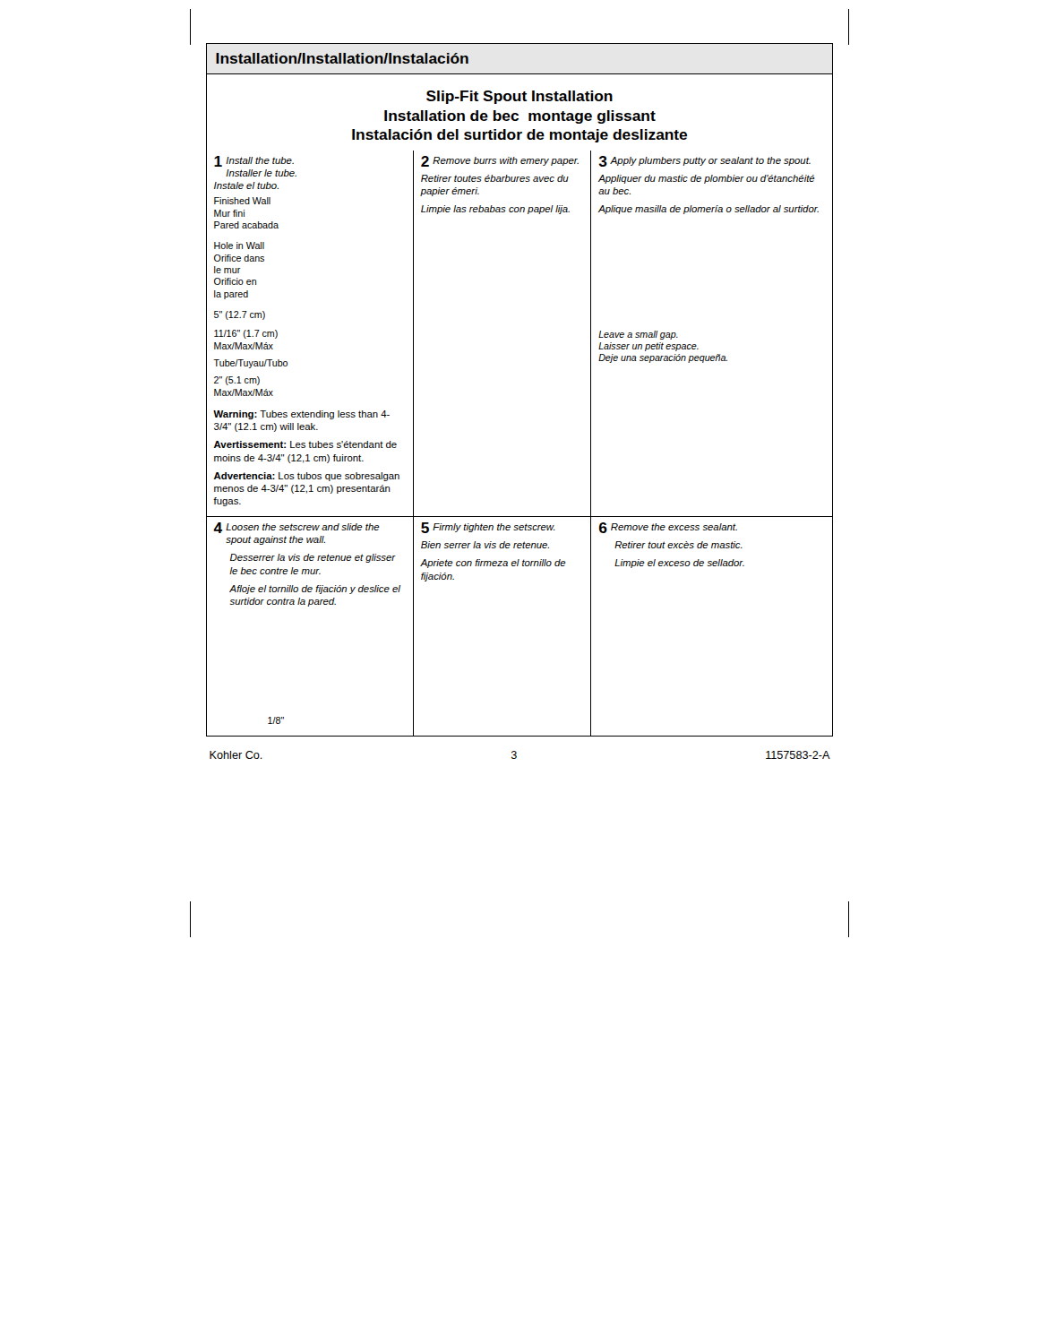Installation/Installation/Instalación
Slip-Fit Spout Installation
Installation de bec montage glissant
Instalación del surtidor de montaje deslizante
| 1 Install the tube. Installer le tube. Instale el tubo. Finished Wall Mur fini Pared acabada Hole in Wall Orifice dans le mur Orificio en la pared 5" (12.7 cm) 11/16" (1.7 cm) Max/Max/Máx Tube/Tuyau/Tubo 2" (5.1 cm) Max/Max/Máx Warning: Tubes extending less than 4-3/4" (12.1 cm) will leak. Avertissement: Les tubes s'étendant de moins de 4-3/4" (12,1 cm) fuiront. Advertencia: Los tubos que sobresalgan menos de 4-3/4" (12,1 cm) presentarán fugas. | 2 Remove burrs with emery paper. Retirer toutes ébarbures avec du papier émeri. Limpie las rebabas con papel lija. | 3 Apply plumbers putty or sealant to the spout. Appliquer du mastic de plombier ou d'étanchéité au bec. Aplique masilla de plomería o sellador al surtidor. Leave a small gap. Laisser un petit espace. Deje una separación pequeña. |
| 4 Loosen the setscrew and slide the spout against the wall. Desserrer la vis de retenue et glisser le bec contre le mur. Afloje el tornillo de fijación y deslice el surtidor contra la pared. 1/8" | 5 Firmly tighten the setscrew. Bien serrer la vis de retenue. Apriete con firmeza el tornillo de fijación. | 6 Remove the excess sealant. Retirer tout excès de mastic. Limpie el exceso de sellador. |
Kohler Co.
3
1157583-2-A